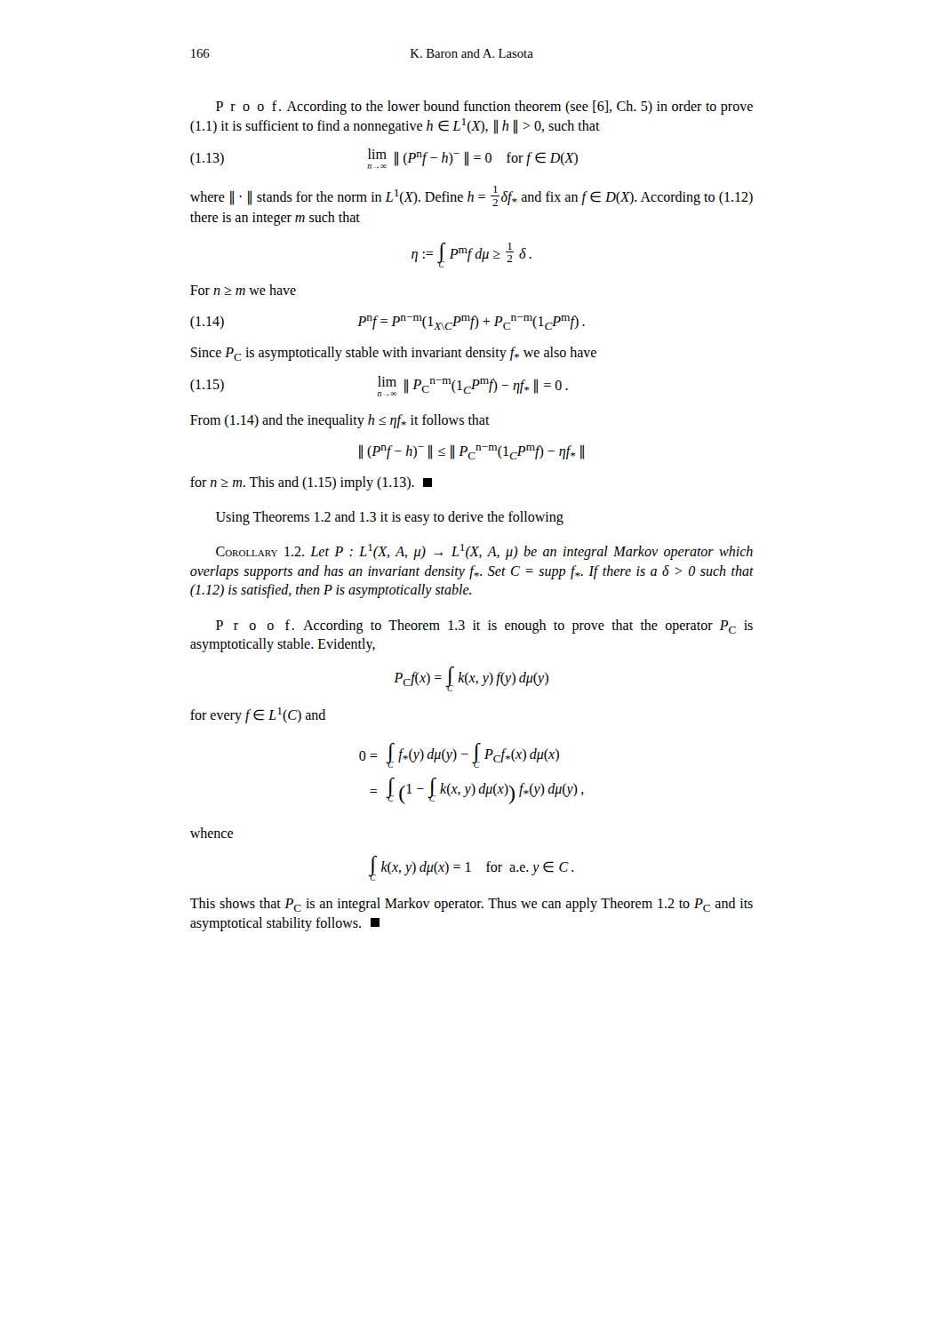166
K. Baron and A. Lasota
P r o o f. According to the lower bound function theorem (see [6], Ch. 5) in order to prove (1.1) it is sufficient to find a nonnegative h ∈ L1(X), ∥ h ∥ > 0, such that
(1.13)
lim n→∞ ∥ (Pnf − h)− ∥ = 0 for f ∈ D(X)
where ∥ · ∥ stands for the norm in L1(X). Define h = 12 δf* and fix an f ∈ D(X). According to (1.12) there is an integer m such that
η := ∫C Pmf dμ ≥ 12 δ .
For n ≥ m we have
(1.14)
Pnf = Pn−m(1X\CPmf) + PCn−m(1CPmf) .
Since PC is asymptotically stable with invariant density f* we also have
(1.15)
lim n→∞ ∥ PCn−m(1CPmf) − ηf* ∥ = 0 .
From (1.14) and the inequality h ≤ ηf* it follows that
∥ (Pnf − h)− ∥ ≤ ∥ PCn−m(1CPmf) − ηf* ∥
for n ≥ m. This and (1.15) imply (1.13).
Using Theorems 1.2 and 1.3 it is easy to derive the following
Corollary 1.2. Let P : L1(X, A, μ) → L1(X, A, μ) be an integral Markov operator which overlaps supports and has an invariant density f*. Set C = supp f*. If there is a δ > 0 such that (1.12) is satisfied, then P is asymptotically stable.
P r o o f. According to Theorem 1.3 it is enough to prove that the operator PC is asymptotically stable. Evidently,
PCf(x) = ∫C k(x, y) f(y) dμ(y)
for every f ∈ L1(C) and
| 0 = | ∫ C f * ( y ) dμ ( y ) − ∫ C P C f * ( x ) dμ ( x ) |
| = | ∫ C ( 1 − ∫ C k ( x , y ) dμ ( x ) ) f * ( y ) dμ ( y ) , |
whence
∫C k(x, y) dμ(x) = 1 for a.e. y ∈ C .
This shows that PC is an integral Markov operator. Thus we can apply Theorem 1.2 to PC and its asymptotical stability follows.